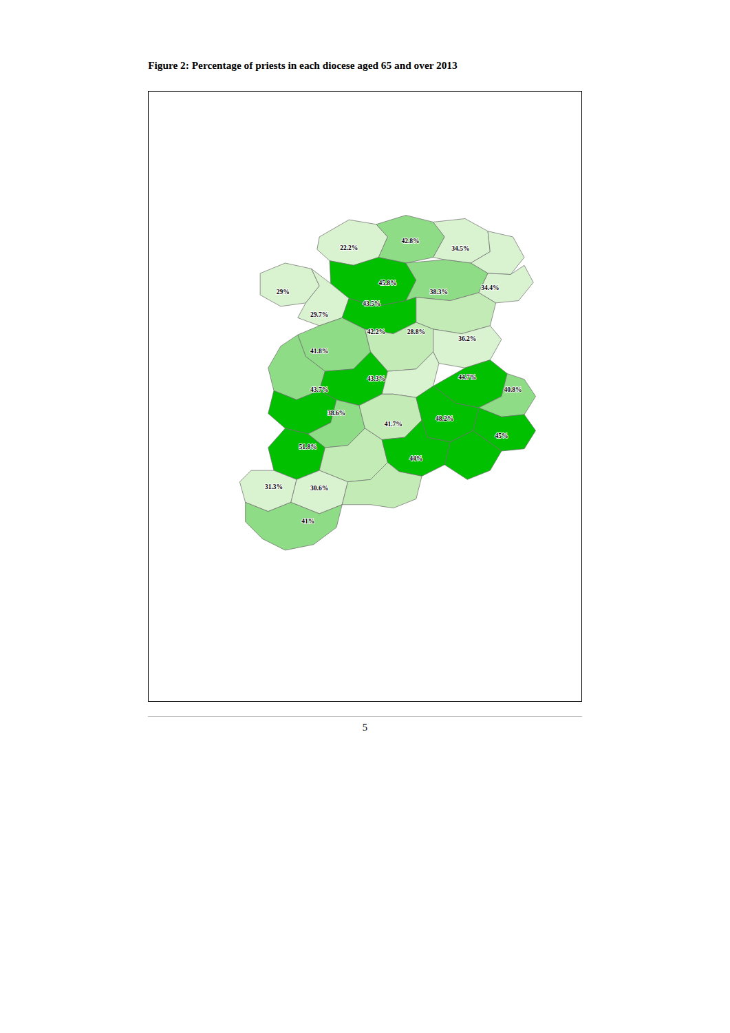Figure 2: Percentage of priests in each diocese aged 65 and over 2013
22.2% 42.8% 34.5% 45.8% 38.3% 34.4% 43.5% 29% 29.7% 42.2% 28.8% 36.2% 41.8% 43.3% 44.7% 40.8% 43.7% 38.6% 41.7% 48.2% 45% 51.8% 44% 31.3% 30.6% 41%
5